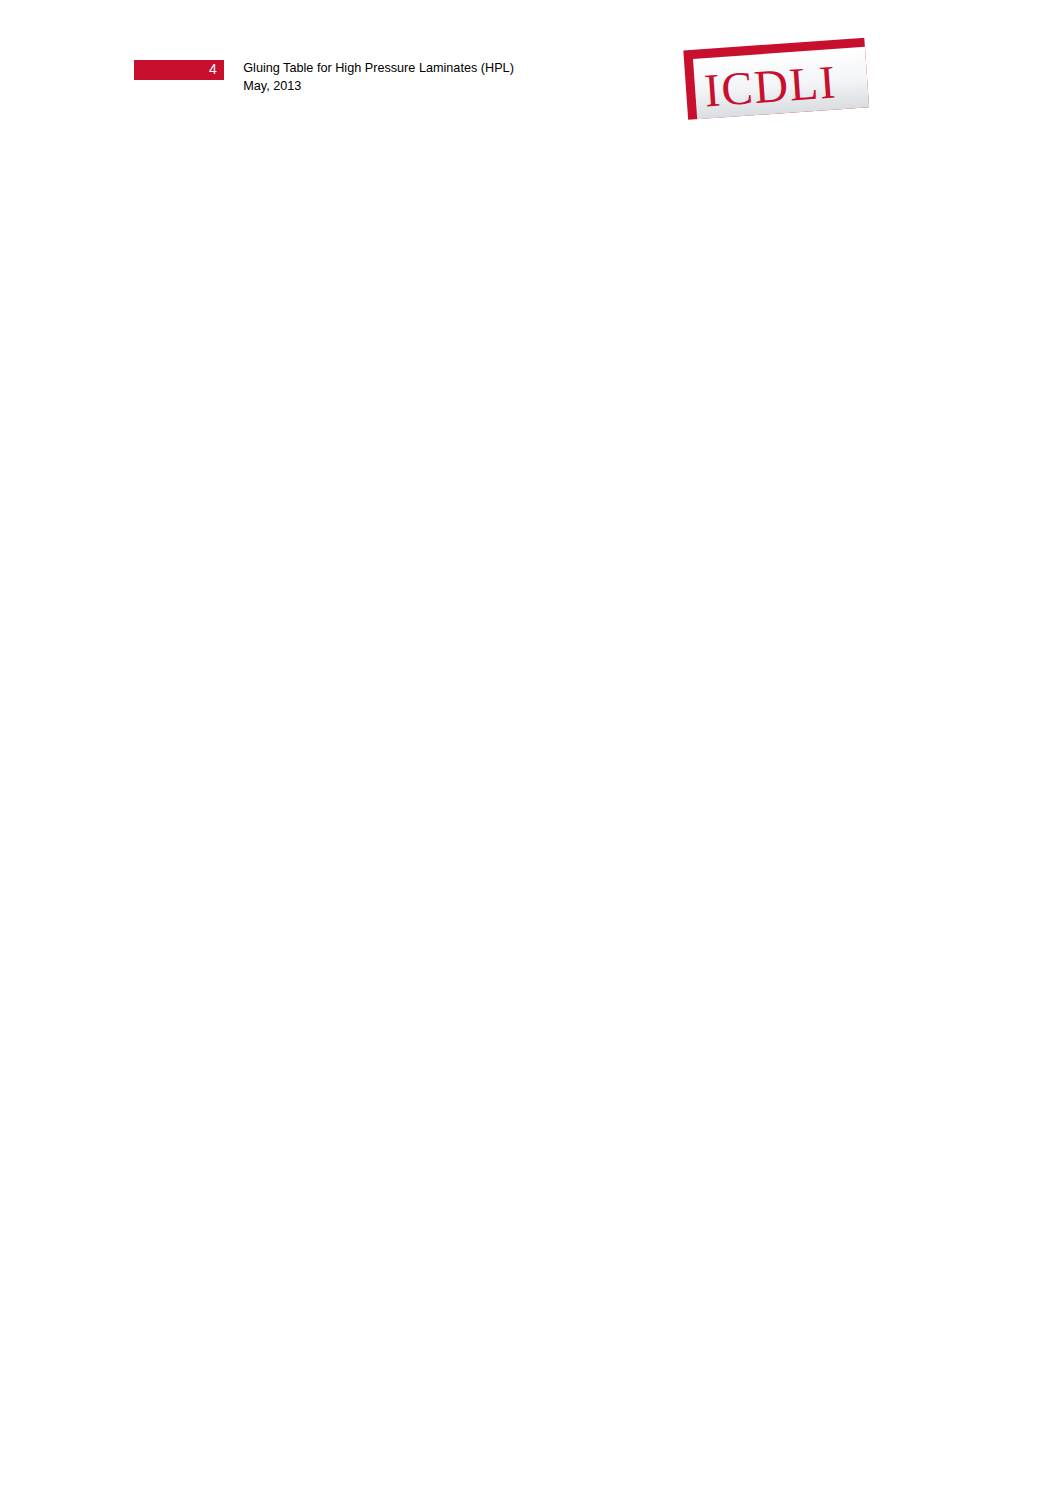4
Gluing Table for High Pressure Laminates (HPL)
May, 2013
ICDLI